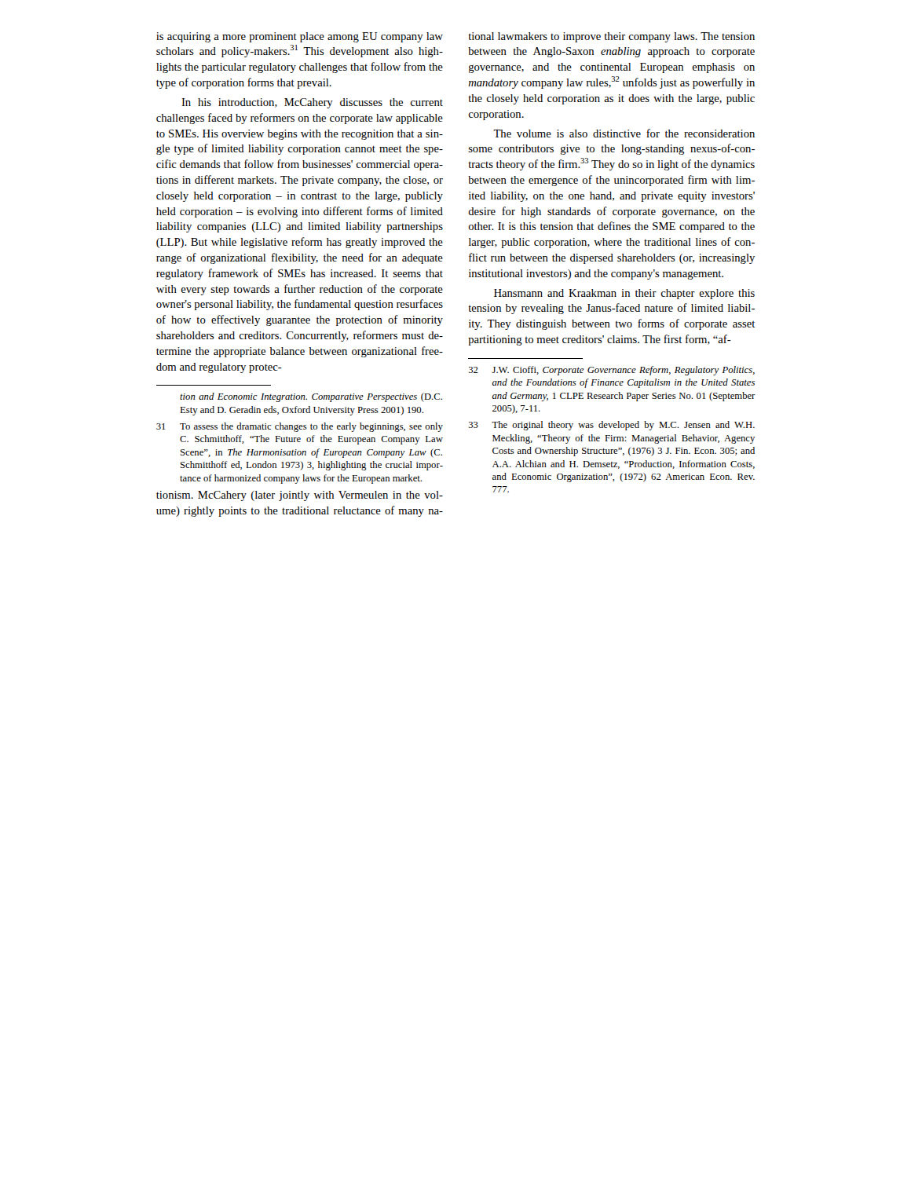is acquiring a more prominent place among EU company law scholars and policy-makers.31 This development also highlights the particular regulatory challenges that follow from the type of corporation forms that prevail.
In his introduction, McCahery discusses the current challenges faced by reformers on the corporate law applicable to SMEs. His overview begins with the recognition that a single type of limited liability corporation cannot meet the specific demands that follow from businesses' commercial operations in different markets. The private company, the close, or closely held corporation – in contrast to the large, publicly held corporation – is evolving into different forms of limited liability companies (LLC) and limited liability partnerships (LLP). But while legislative reform has greatly improved the range of organizational flexibility, the need for an adequate regulatory framework of SMEs has increased. It seems that with every step towards a further reduction of the corporate owner's personal liability, the fundamental question resurfaces of how to effectively guarantee the protection of minority shareholders and creditors. Concurrently, reformers must determine the appropriate balance between organizational freedom and regulatory protec-
tion and Economic Integration. Comparative Perspectives (D.C. Esty and D. Geradin eds, Oxford University Press 2001) 190.
31
To assess the dramatic changes to the early beginnings, see only C. Schmitthoff, “The Future of the European Company Law Scene”, in The Harmonisation of European Company Law (C. Schmitthoff ed, London 1973) 3, highlighting the crucial importance of harmonized company laws for the European market.
tionism. McCahery (later jointly with Vermeulen in the volume) rightly points to the traditional reluctance of many national lawmakers to improve their company laws. The tension between the Anglo-Saxon enabling approach to corporate governance, and the continental European emphasis on mandatory company law rules,32 unfolds just as powerfully in the closely held corporation as it does with the large, public corporation.
The volume is also distinctive for the reconsideration some contributors give to the long-standing nexus-of-contracts theory of the firm.33 They do so in light of the dynamics between the emergence of the unincorporated firm with limited liability, on the one hand, and private equity investors' desire for high standards of corporate governance, on the other. It is this tension that defines the SME compared to the larger, public corporation, where the traditional lines of conflict run between the dispersed shareholders (or, increasingly institutional investors) and the company's management.
Hansmann and Kraakman in their chapter explore this tension by revealing the Janus-faced nature of limited liability. They distinguish between two forms of corporate asset partitioning to meet creditors' claims. The first form, “af-
32
J.W. Cioffi, Corporate Governance Reform, Regulatory Politics, and the Foundations of Finance Capitalism in the United States and Germany, 1 CLPE Research Paper Series No. 01 (September 2005), 7-11.
33
The original theory was developed by M.C. Jensen and W.H. Meckling, “Theory of the Firm: Managerial Behavior, Agency Costs and Ownership Structure”, (1976) 3 J. Fin. Econ. 305; and A.A. Alchian and H. Demsetz, “Production, Information Costs, and Economic Organization”, (1972) 62 American Econ. Rev. 777.